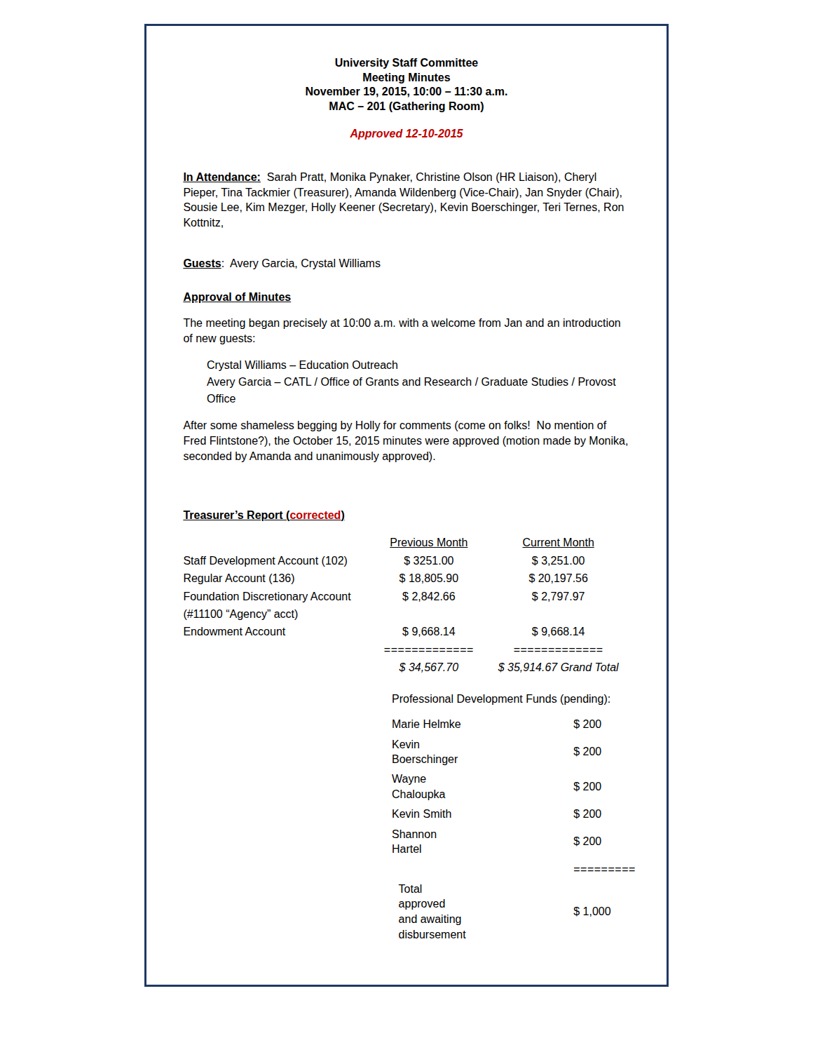University Staff Committee
Meeting Minutes
November 19, 2015, 10:00 – 11:30 a.m.
MAC – 201 (Gathering Room)
Approved 12-10-2015
In Attendance: Sarah Pratt, Monika Pynaker, Christine Olson (HR Liaison), Cheryl Pieper, Tina Tackmier (Treasurer), Amanda Wildenberg (Vice-Chair), Jan Snyder (Chair), Sousie Lee, Kim Mezger, Holly Keener (Secretary), Kevin Boerschinger, Teri Ternes, Ron Kottnitz,
Guests: Avery Garcia, Crystal Williams
Approval of Minutes
The meeting began precisely at 10:00 a.m. with a welcome from Jan and an introduction of new guests:
Crystal Williams – Education Outreach
Avery Garcia – CATL / Office of Grants and Research / Graduate Studies / Provost Office
After some shameless begging by Holly for comments (come on folks! No mention of Fred Flintstone?), the October 15, 2015 minutes were approved (motion made by Monika, seconded by Amanda and unanimously approved).
Treasurer’s Report (corrected)
| | Previous Month | Current Month |
| Staff Development Account (102) | $ 3251.00 | $ 3,251.00 |
| Regular Account (136) | $ 18,805.90 | $ 20,197.56 |
| Foundation Discretionary Account | $ 2,842.66 | $ 2,797.97 |
| (#11100 “Agency” acct) | | |
| Endowment Account | $ 9,668.14 | $ 9,668.14 |
| | ============= | ============= |
| | $ 34,567.70 | $ 35,914.67 Grand Total |
Professional Development Funds (pending):
| Marie Helmke | $ 200 |
| Kevin Boerschinger | $ 200 |
| Wayne Chaloupka | $ 200 |
| Kevin Smith | $ 200 |
| Shannon Hartel | $ 200 |
| | ========= |
| Total approved and awaiting disbursement | $ 1,000 |